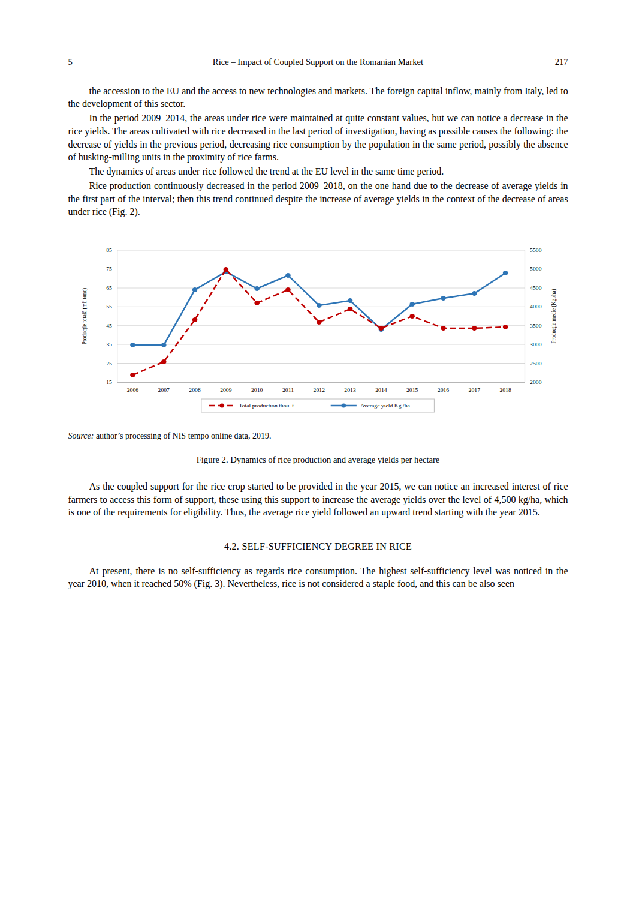5
Rice – Impact of Coupled Support on the Romanian Market
217
the accession to the EU and the access to new technologies and markets. The foreign capital inflow, mainly from Italy, led to the development of this sector.
In the period 2009–2014, the areas under rice were maintained at quite constant values, but we can notice a decrease in the rice yields. The areas cultivated with rice decreased in the last period of investigation, having as possible causes the following: the decrease of yields in the previous period, decreasing rice consumption by the population in the same period, possibly the absence of husking-milling units in the proximity of rice farms.
The dynamics of areas under rice followed the trend at the EU level in the same time period.
Rice production continuously decreased in the period 2009–2018, on the one hand due to the decrease of average yields in the first part of the interval; then this trend continued despite the increase of average yields in the context of the decrease of areas under rice (Fig. 2).
15 25 35 45 55 65 75 85 2000 2500 3000 3500 4000 4500 5000 5500 6000 6000 Producţie totală (mii tone) Producţie medie (Kg./ha) 2006 2007 2008 2009 2010 2011 2012 2013 2014 2015 2016 2017 2018 Total production thou. t Average yield Kg./ha
Source: author’s processing of NIS tempo online data, 2019.
Figure 2. Dynamics of rice production and average yields per hectare
As the coupled support for the rice crop started to be provided in the year 2015, we can notice an increased interest of rice farmers to access this form of support, these using this support to increase the average yields over the level of 4,500 kg/ha, which is one of the requirements for eligibility. Thus, the average rice yield followed an upward trend starting with the year 2015.
4.2. SELF-SUFFICIENCY DEGREE IN RICE
At present, there is no self-sufficiency as regards rice consumption. The highest self-sufficiency level was noticed in the year 2010, when it reached 50% (Fig. 3). Nevertheless, rice is not considered a staple food, and this can be also seen